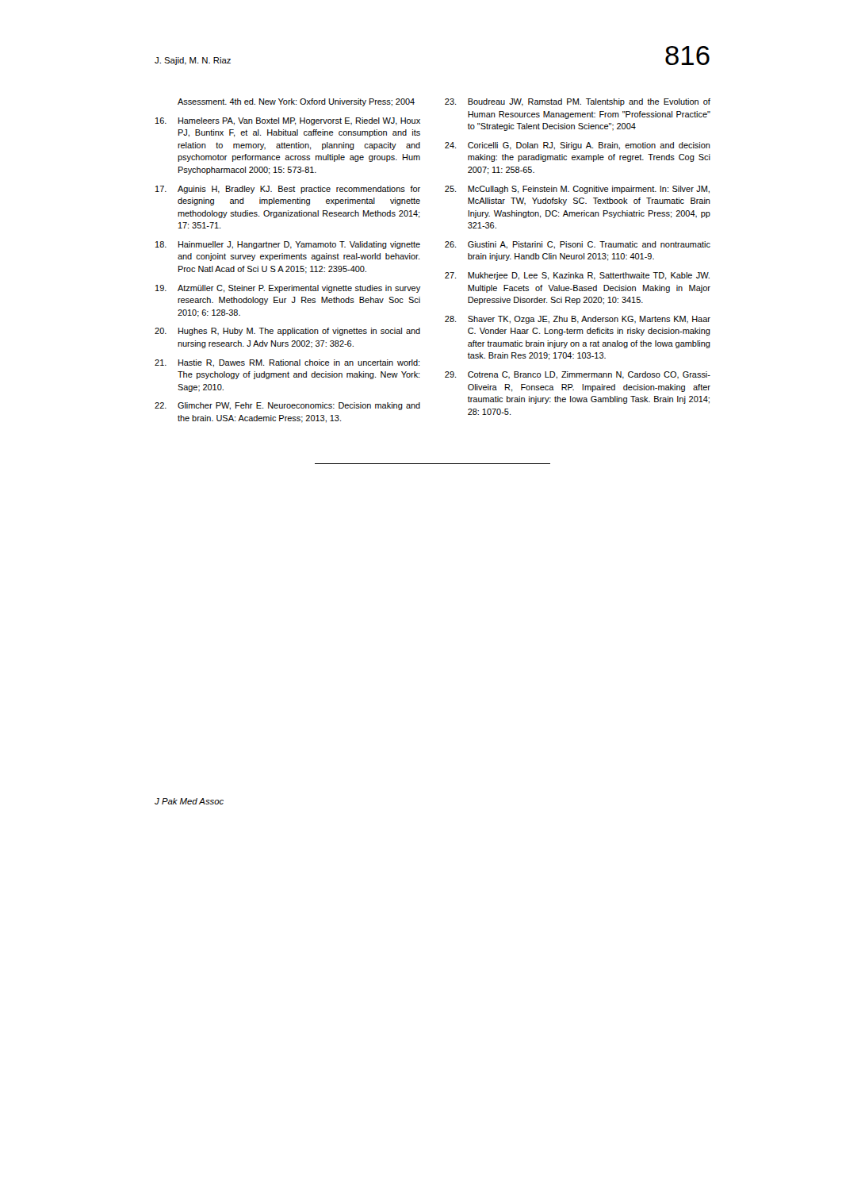J. Sajid, M. N. Riaz
816
Assessment. 4th ed. New York: Oxford University Press; 2004
16. Hameleers PA, Van Boxtel MP, Hogervorst E, Riedel WJ, Houx PJ, Buntinx F, et al. Habitual caffeine consumption and its relation to memory, attention, planning capacity and psychomotor performance across multiple age groups. Hum Psychopharmacol 2000; 15: 573-81.
17. Aguinis H, Bradley KJ. Best practice recommendations for designing and implementing experimental vignette methodology studies. Organizational Research Methods 2014; 17: 351-71.
18. Hainmueller J, Hangartner D, Yamamoto T. Validating vignette and conjoint survey experiments against real-world behavior. Proc Natl Acad of Sci U S A 2015; 112: 2395-400.
19. Atzmüller C, Steiner P. Experimental vignette studies in survey research. Methodology Eur J Res Methods Behav Soc Sci 2010; 6: 128-38.
20. Hughes R, Huby M. The application of vignettes in social and nursing research. J Adv Nurs 2002; 37: 382-6.
21. Hastie R, Dawes RM. Rational choice in an uncertain world: The psychology of judgment and decision making. New York: Sage; 2010.
22. Glimcher PW, Fehr E. Neuroeconomics: Decision making and the brain. USA: Academic Press; 2013, 13.
23. Boudreau JW, Ramstad PM. Talentship and the Evolution of Human Resources Management: From "Professional Practice" to "Strategic Talent Decision Science"; 2004
24. Coricelli G, Dolan RJ, Sirigu A. Brain, emotion and decision making: the paradigmatic example of regret. Trends Cog Sci 2007; 11: 258-65.
25. McCullagh S, Feinstein M. Cognitive impairment. In: Silver JM, McAllistar TW, Yudofsky SC. Textbook of Traumatic Brain Injury. Washington, DC: American Psychiatric Press; 2004, pp 321-36.
26. Giustini A, Pistarini C, Pisoni C. Traumatic and nontraumatic brain injury. Handb Clin Neurol 2013; 110: 401-9.
27. Mukherjee D, Lee S, Kazinka R, Satterthwaite TD, Kable JW. Multiple Facets of Value-Based Decision Making in Major Depressive Disorder. Sci Rep 2020; 10: 3415.
28. Shaver TK, Ozga JE, Zhu B, Anderson KG, Martens KM, Haar C. Vonder Haar C. Long-term deficits in risky decision-making after traumatic brain injury on a rat analog of the Iowa gambling task. Brain Res 2019; 1704: 103-13.
29. Cotrena C, Branco LD, Zimmermann N, Cardoso CO, Grassi-Oliveira R, Fonseca RP. Impaired decision-making after traumatic brain injury: the Iowa Gambling Task. Brain Inj 2014; 28: 1070-5.
J Pak Med Assoc